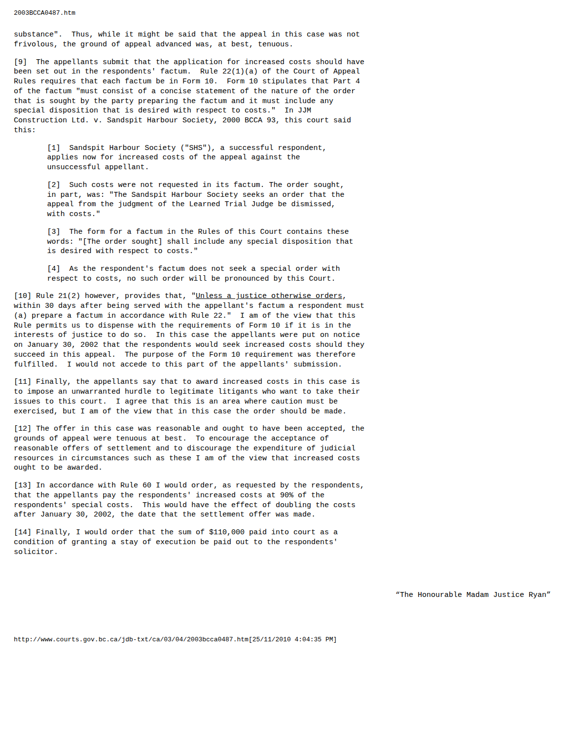2003BCCA0487.htm
substance". Thus, while it might be said that the appeal in this case was not frivolous, the ground of appeal advanced was, at best, tenuous.
[9] The appellants submit that the application for increased costs should have been set out in the respondents' factum. Rule 22(1)(a) of the Court of Appeal Rules requires that each factum be in Form 10. Form 10 stipulates that Part 4 of the factum "must consist of a concise statement of the nature of the order that is sought by the party preparing the factum and it must include any special disposition that is desired with respect to costs." In JJM Construction Ltd. v. Sandspit Harbour Society, 2000 BCCA 93, this court said this:
[1] Sandspit Harbour Society ("SHS"), a successful respondent, applies now for increased costs of the appeal against the unsuccessful appellant.
[2] Such costs were not requested in its factum. The order sought, in part, was: "The Sandspit Harbour Society seeks an order that the appeal from the judgment of the Learned Trial Judge be dismissed, with costs."
[3] The form for a factum in the Rules of this Court contains these words: "[The order sought] shall include any special disposition that is desired with respect to costs."
[4] As the respondent's factum does not seek a special order with respect to costs, no such order will be pronounced by this Court.
[10] Rule 21(2) however, provides that, "Unless a justice otherwise orders, within 30 days after being served with the appellant's factum a respondent must (a) prepare a factum in accordance with Rule 22." I am of the view that this Rule permits us to dispense with the requirements of Form 10 if it is in the interests of justice to do so. In this case the appellants were put on notice on January 30, 2002 that the respondents would seek increased costs should they succeed in this appeal. The purpose of the Form 10 requirement was therefore fulfilled. I would not accede to this part of the appellants' submission.
[11] Finally, the appellants say that to award increased costs in this case is to impose an unwarranted hurdle to legitimate litigants who want to take their issues to this court. I agree that this is an area where caution must be exercised, but I am of the view that in this case the order should be made.
[12] The offer in this case was reasonable and ought to have been accepted, the grounds of appeal were tenuous at best. To encourage the acceptance of reasonable offers of settlement and to discourage the expenditure of judicial resources in circumstances such as these I am of the view that increased costs ought to be awarded.
[13] In accordance with Rule 60 I would order, as requested by the respondents, that the appellants pay the respondents' increased costs at 90% of the respondents' special costs. This would have the effect of doubling the costs after January 30, 2002, the date that the settlement offer was made.
[14] Finally, I would order that the sum of $110,000 paid into court as a condition of granting a stay of execution be paid out to the respondents' solicitor.
“The Honourable Madam Justice Ryan”
http://www.courts.gov.bc.ca/jdb-txt/ca/03/04/2003bcca0487.htm[25/11/2010 4:04:35 PM]